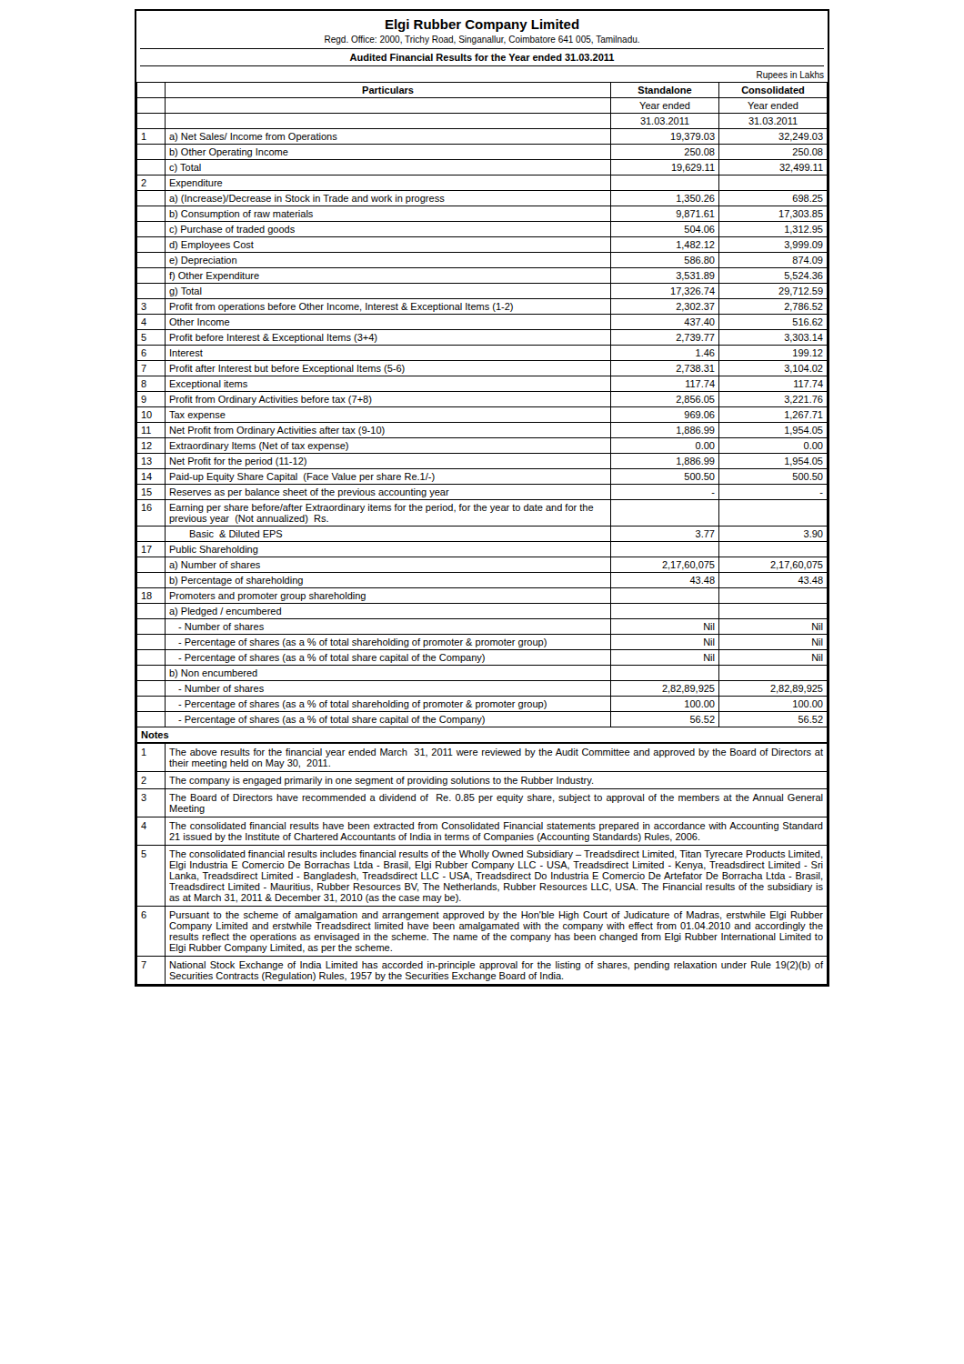Elgi Rubber Company Limited
Regd. Office: 2000, Trichy Road, Singanallur, Coimbatore 641 005, Tamilnadu.
Audited Financial Results for the Year ended 31.03.2011
Rupees in Lakhs
| | Particulars | Standalone | Consolidated |
| --- | --- | --- | --- |
| | | Year ended | Year ended |
| | | 31.03.2011 | 31.03.2011 |
| 1 | a) Net Sales/ Income from Operations | 19,379.03 | 32,249.03 |
| | b) Other Operating Income | 250.08 | 250.08 |
| | c) Total | 19,629.11 | 32,499.11 |
| 2 | Expenditure | | |
| | a) (Increase)/Decrease in Stock in Trade and work in progress | 1,350.26 | 698.25 |
| | b) Consumption of raw materials | 9,871.61 | 17,303.85 |
| | c) Purchase of traded goods | 504.06 | 1,312.95 |
| | d) Employees Cost | 1,482.12 | 3,999.09 |
| | e) Depreciation | 586.80 | 874.09 |
| | f) Other Expenditure | 3,531.89 | 5,524.36 |
| | g) Total | 17,326.74 | 29,712.59 |
| 3 | Profit from operations before Other Income, Interest & Exceptional Items (1-2) | 2,302.37 | 2,786.52 |
| 4 | Other Income | 437.40 | 516.62 |
| 5 | Profit before Interest & Exceptional Items (3+4) | 2,739.77 | 3,303.14 |
| 6 | Interest | 1.46 | 199.12 |
| 7 | Profit after Interest but before Exceptional Items (5-6) | 2,738.31 | 3,104.02 |
| 8 | Exceptional items | 117.74 | 117.74 |
| 9 | Profit from Ordinary Activities before tax (7+8) | 2,856.05 | 3,221.76 |
| 10 | Tax expense | 969.06 | 1,267.71 |
| 11 | Net Profit from Ordinary Activities after tax (9-10) | 1,886.99 | 1,954.05 |
| 12 | Extraordinary Items (Net of tax expense) | 0.00 | 0.00 |
| 13 | Net Profit for the period (11-12) | 1,886.99 | 1,954.05 |
| 14 | Paid-up Equity Share Capital (Face Value per share Re.1/-) | 500.50 | 500.50 |
| 15 | Reserves as per balance sheet of the previous accounting year | - | - |
| 16 | Earning per share before/after Extraordinary items for the period, for the year to date and for the previous year (Not annualized) Rs. | | |
| | Basic & Diluted EPS | 3.77 | 3.90 |
| 17 | Public Shareholding | | |
| | a) Number of shares | 2,17,60,075 | 2,17,60,075 |
| | b) Percentage of shareholding | 43.48 | 43.48 |
| 18 | Promoters and promoter group shareholding | | |
| | a) Pledged / encumbered | | |
| | - Number of shares | Nil | Nil |
| | - Percentage of shares (as a % of total shareholding of promoter & promoter group) | Nil | Nil |
| | - Percentage of shares (as a % of total share capital of the Company) | Nil | Nil |
| | b) Non encumbered | | |
| | - Number of shares | 2,82,89,925 | 2,82,89,925 |
| | - Percentage of shares (as a % of total shareholding of promoter & promoter group) | 100.00 | 100.00 |
| | - Percentage of shares (as a % of total share capital of the Company) | 56.52 | 56.52 |
Notes
| 1 | The above results for the financial year ended March 31, 2011 were reviewed by the Audit Committee and approved by the Board of Directors at their meeting held on May 30, 2011. |
| 2 | The company is engaged primarily in one segment of providing solutions to the Rubber Industry. |
| 3 | The Board of Directors have recommended a dividend of Re. 0.85 per equity share, subject to approval of the members at the Annual General Meeting |
| 4 | The consolidated financial results have been extracted from Consolidated Financial statements prepared in accordance with Accounting Standard 21 issued by the Institute of Chartered Accountants of India in terms of Companies (Accounting Standards) Rules, 2006. |
| 5 | The consolidated financial results includes financial results of the Wholly Owned Subsidiary – Treadsdirect Limited, Titan Tyrecare Products Limited, Elgi Industria E Comercio De Borrachas Ltda - Brasil, Elgi Rubber Company LLC - USA, Treadsdirect Limited - Kenya, Treadsdirect Limited - Sri Lanka, Treadsdirect Limited - Bangladesh, Treadsdirect LLC - USA, Treadsdirect Do Industria E Comercio De Artefator De Borracha Ltda - Brasil, Treadsdirect Limited - Mauritius, Rubber Resources BV, The Netherlands, Rubber Resources LLC, USA. The Financial results of the subsidiary is as at March 31, 2011 & December 31, 2010 (as the case may be). |
| 6 | Pursuant to the scheme of amalgamation and arrangement approved by the Hon'ble High Court of Judicature of Madras, erstwhile Elgi Rubber Company Limited and erstwhile Treadsdirect limited have been amalgamated with the company with effect from 01.04.2010 and accordingly the results reflect the operations as envisaged in the scheme. The name of the company has been changed from Elgi Rubber International Limited to Elgi Rubber Company Limited, as per the scheme. |
| 7 | National Stock Exchange of India Limited has accorded in-principle approval for the listing of shares, pending relaxation under Rule 19(2)(b) of Securities Contracts (Regulation) Rules, 1957 by the Securities Exchange Board of India. |